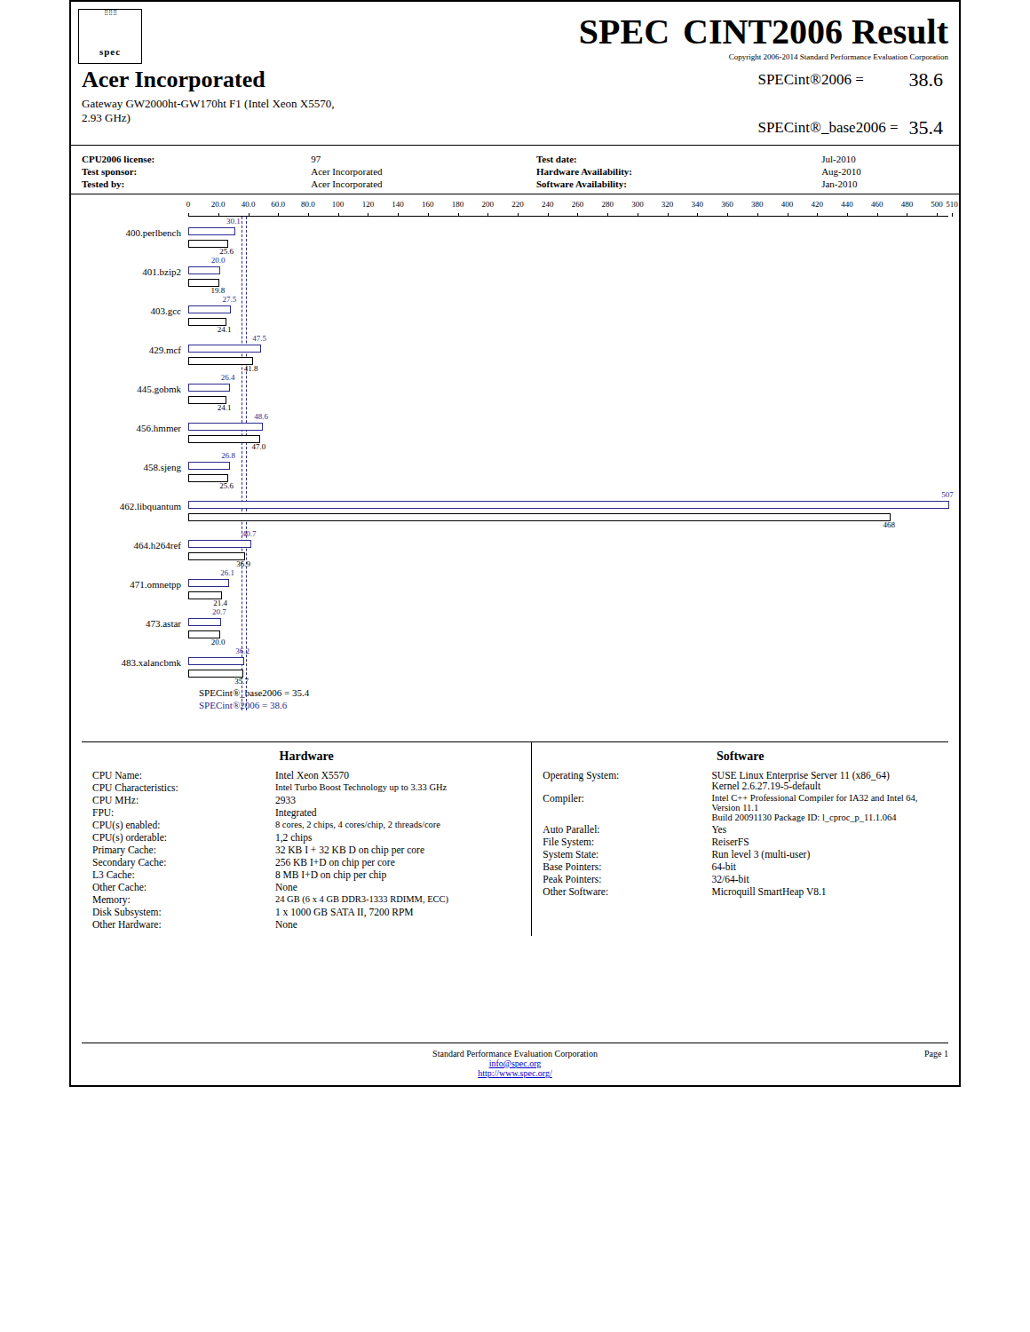⣿⣿⣿
spec
SPEC CINT2006 Result
Copyright 2006-2014 Standard Performance Evaluation Corporation
Acer Incorporated
Gateway GW2000ht-GW170ht F1 (Intel Xeon X5570,
2.93 GHz)
| SPECint®2006 = | 38.6 |
| SPECint®_base2006 = | 35.4 |
| CPU2006 license: | 97 | Test date: | Jul-2010 |
| Test sponsor: | Acer Incorporated | Hardware Availability: | Aug-2010 |
| Tested by: | Acer Incorporated | Software Availability: | Jan-2010 |
0 20.0 40.0 60.0 80.0 100 120 140 160 180 200 220 240 260 280 300 320 340 360 380 400 420 440 460 480 500 510
400.perlbench
30.1
25.6
401.bzip2
20.0
19.8
403.gcc
27.5
24.1
429.mcf
47.5
41.8
445.gobmk
26.4
24.1
456.hmmer
48.6
47.0
458.sjeng
26.8
25.6
462.libquantum
507
468
464.h264ref
40.7
36.9
471.omnetpp
26.1
21.4
473.astar
20.7
20.0
483.xalancbmk
36.2
35.7
SPECint®_base2006 = 35.4
SPECint®2006 = 38.6
Hardware
| CPU Name: | Intel Xeon X5570 |
| CPU Characteristics: | Intel Turbo Boost Technology up to 3.33 GHz |
| CPU MHz: | 2933 |
| FPU: | Integrated |
| CPU(s) enabled: | 8 cores, 2 chips, 4 cores/chip, 2 threads/core |
| CPU(s) orderable: | 1,2 chips |
| Primary Cache: | 32 KB I + 32 KB D on chip per core |
| Secondary Cache: | 256 KB I+D on chip per core |
| L3 Cache: | 8 MB I+D on chip per chip |
| Other Cache: | None |
| Memory: | 24 GB (6 x 4 GB DDR3-1333 RDIMM, ECC) |
| Disk Subsystem: | 1 x 1000 GB SATA II, 7200 RPM |
| Other Hardware: | None |
Software
| Operating System: | SUSE Linux Enterprise Server 11 (x86_64) Kernel 2.6.27.19-5-default |
| Compiler: | Intel C++ Professional Compiler for IA32 and Intel 64, Version 11.1 Build 20091130 Package ID: l_cproc_p_11.1.064 |
| Auto Parallel: | Yes |
| File System: | ReiserFS |
| System State: | Run level 3 (multi-user) |
| Base Pointers: | 64-bit |
| Peak Pointers: | 32/64-bit |
| Other Software: | Microquill SmartHeap V8.1 |
Standard Performance Evaluation Corporation
info@spec.org
http://www.spec.org/
Page 1